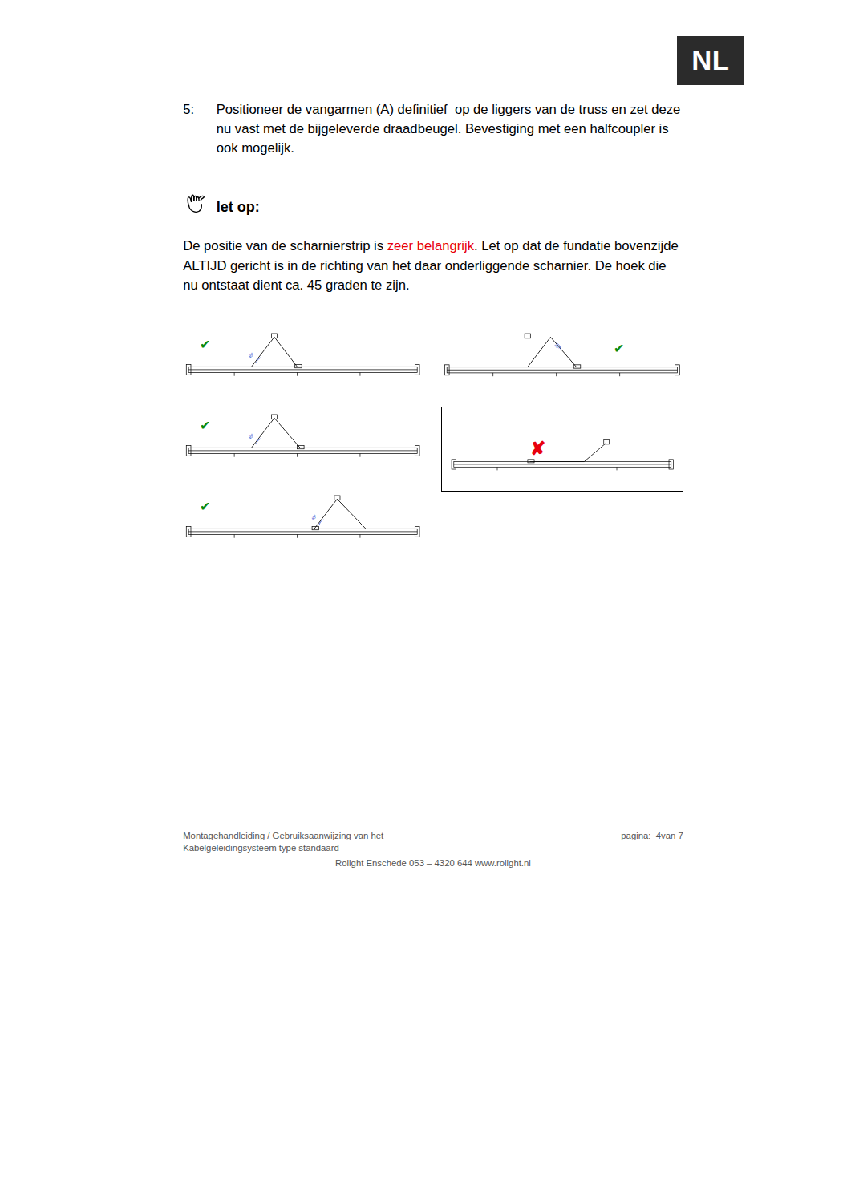NL
5: Positioneer de vangarmen (A) definitief op de liggers van de truss en zet deze nu vast met de bijgeleverde draadbeugel. Bevestiging met een halfcoupler is ook mogelijk.
let op:
De positie van de scharnierstrip is zeer belangrijk. Let op dat de fundatie bovenzijde ALTIJD gericht is in de richting van het daar onderliggende scharnier. De hoek die nu ontstaat dient ca. 45 graden te zijn.
45° ✔
45° ✔
45° ✔
45° ✔
✘
Montagehandleiding / Gebruiksaanwijzing van het
Kabelgeleidingsysteem type standaard
pagina: 4van 7
Rolight Enschede 053 – 4320 644 www.rolight.nl